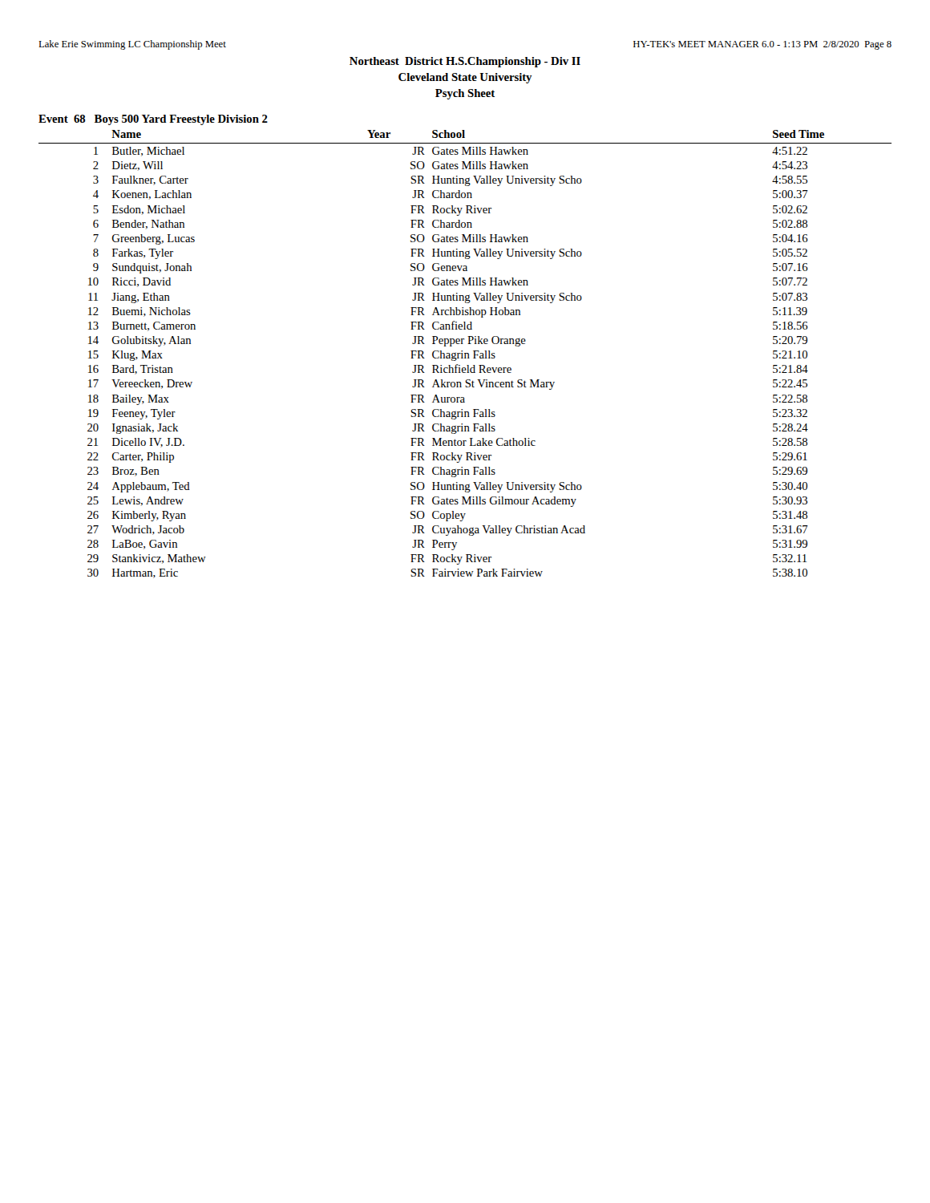Lake Erie Swimming LC Championship Meet
HY-TEK's MEET MANAGER 6.0 - 1:13 PM 2/8/2020 Page 8
Northeast District H.S.Championship - Div II
Cleveland State University
Psych Sheet
Event 68 Boys 500 Yard Freestyle Division 2
| | Name | Year | School | Seed Time |
| --- | --- | --- | --- | --- |
| 1 | Butler, Michael | JR | Gates Mills Hawken | 4:51.22 |
| 2 | Dietz, Will | SO | Gates Mills Hawken | 4:54.23 |
| 3 | Faulkner, Carter | SR | Hunting Valley University Scho | 4:58.55 |
| 4 | Koenen, Lachlan | JR | Chardon | 5:00.37 |
| 5 | Esdon, Michael | FR | Rocky River | 5:02.62 |
| 6 | Bender, Nathan | FR | Chardon | 5:02.88 |
| 7 | Greenberg, Lucas | SO | Gates Mills Hawken | 5:04.16 |
| 8 | Farkas, Tyler | FR | Hunting Valley University Scho | 5:05.52 |
| 9 | Sundquist, Jonah | SO | Geneva | 5:07.16 |
| 10 | Ricci, David | JR | Gates Mills Hawken | 5:07.72 |
| 11 | Jiang, Ethan | JR | Hunting Valley University Scho | 5:07.83 |
| 12 | Buemi, Nicholas | FR | Archbishop Hoban | 5:11.39 |
| 13 | Burnett, Cameron | FR | Canfield | 5:18.56 |
| 14 | Golubitsky, Alan | JR | Pepper Pike Orange | 5:20.79 |
| 15 | Klug, Max | FR | Chagrin Falls | 5:21.10 |
| 16 | Bard, Tristan | JR | Richfield Revere | 5:21.84 |
| 17 | Vereecken, Drew | JR | Akron St Vincent St Mary | 5:22.45 |
| 18 | Bailey, Max | FR | Aurora | 5:22.58 |
| 19 | Feeney, Tyler | SR | Chagrin Falls | 5:23.32 |
| 20 | Ignasiak, Jack | JR | Chagrin Falls | 5:28.24 |
| 21 | Dicello IV, J.D. | FR | Mentor Lake Catholic | 5:28.58 |
| 22 | Carter, Philip | FR | Rocky River | 5:29.61 |
| 23 | Broz, Ben | FR | Chagrin Falls | 5:29.69 |
| 24 | Applebaum, Ted | SO | Hunting Valley University Scho | 5:30.40 |
| 25 | Lewis, Andrew | FR | Gates Mills Gilmour Academy | 5:30.93 |
| 26 | Kimberly, Ryan | SO | Copley | 5:31.48 |
| 27 | Wodrich, Jacob | JR | Cuyahoga Valley Christian Acad | 5:31.67 |
| 28 | LaBoe, Gavin | JR | Perry | 5:31.99 |
| 29 | Stankivicz, Mathew | FR | Rocky River | 5:32.11 |
| 30 | Hartman, Eric | SR | Fairview Park Fairview | 5:38.10 |